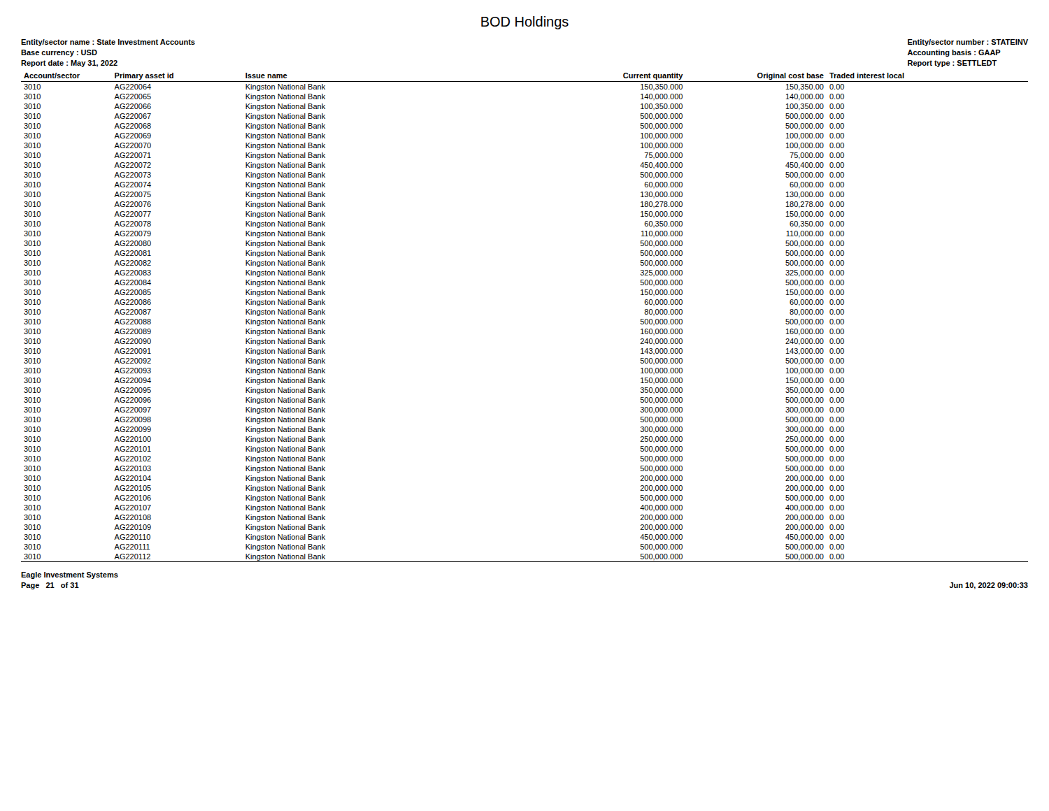BOD Holdings
Entity/sector name : State Investment Accounts
Base currency : USD
Report date : May 31, 2022
Entity/sector number : STATEINV
Accounting basis : GAAP
Report type : SETTLEDT
| Account/sector | Primary asset id | Issue name | Current quantity | Original cost base | Traded interest local | |
| --- | --- | --- | --- | --- | --- | --- |
| 3010 | AG220064 | Kingston National Bank | 150,350.000 | 150,350.00 | 0.00 | |
| 3010 | AG220065 | Kingston National Bank | 140,000.000 | 140,000.00 | 0.00 | |
| 3010 | AG220066 | Kingston National Bank | 100,350.000 | 100,350.00 | 0.00 | |
| 3010 | AG220067 | Kingston National Bank | 500,000.000 | 500,000.00 | 0.00 | |
| 3010 | AG220068 | Kingston National Bank | 500,000.000 | 500,000.00 | 0.00 | |
| 3010 | AG220069 | Kingston National Bank | 100,000.000 | 100,000.00 | 0.00 | |
| 3010 | AG220070 | Kingston National Bank | 100,000.000 | 100,000.00 | 0.00 | |
| 3010 | AG220071 | Kingston National Bank | 75,000.000 | 75,000.00 | 0.00 | |
| 3010 | AG220072 | Kingston National Bank | 450,400.000 | 450,400.00 | 0.00 | |
| 3010 | AG220073 | Kingston National Bank | 500,000.000 | 500,000.00 | 0.00 | |
| 3010 | AG220074 | Kingston National Bank | 60,000.000 | 60,000.00 | 0.00 | |
| 3010 | AG220075 | Kingston National Bank | 130,000.000 | 130,000.00 | 0.00 | |
| 3010 | AG220076 | Kingston National Bank | 180,278.000 | 180,278.00 | 0.00 | |
| 3010 | AG220077 | Kingston National Bank | 150,000.000 | 150,000.00 | 0.00 | |
| 3010 | AG220078 | Kingston National Bank | 60,350.000 | 60,350.00 | 0.00 | |
| 3010 | AG220079 | Kingston National Bank | 110,000.000 | 110,000.00 | 0.00 | |
| 3010 | AG220080 | Kingston National Bank | 500,000.000 | 500,000.00 | 0.00 | |
| 3010 | AG220081 | Kingston National Bank | 500,000.000 | 500,000.00 | 0.00 | |
| 3010 | AG220082 | Kingston National Bank | 500,000.000 | 500,000.00 | 0.00 | |
| 3010 | AG220083 | Kingston National Bank | 325,000.000 | 325,000.00 | 0.00 | |
| 3010 | AG220084 | Kingston National Bank | 500,000.000 | 500,000.00 | 0.00 | |
| 3010 | AG220085 | Kingston National Bank | 150,000.000 | 150,000.00 | 0.00 | |
| 3010 | AG220086 | Kingston National Bank | 60,000.000 | 60,000.00 | 0.00 | |
| 3010 | AG220087 | Kingston National Bank | 80,000.000 | 80,000.00 | 0.00 | |
| 3010 | AG220088 | Kingston National Bank | 500,000.000 | 500,000.00 | 0.00 | |
| 3010 | AG220089 | Kingston National Bank | 160,000.000 | 160,000.00 | 0.00 | |
| 3010 | AG220090 | Kingston National Bank | 240,000.000 | 240,000.00 | 0.00 | |
| 3010 | AG220091 | Kingston National Bank | 143,000.000 | 143,000.00 | 0.00 | |
| 3010 | AG220092 | Kingston National Bank | 500,000.000 | 500,000.00 | 0.00 | |
| 3010 | AG220093 | Kingston National Bank | 100,000.000 | 100,000.00 | 0.00 | |
| 3010 | AG220094 | Kingston National Bank | 150,000.000 | 150,000.00 | 0.00 | |
| 3010 | AG220095 | Kingston National Bank | 350,000.000 | 350,000.00 | 0.00 | |
| 3010 | AG220096 | Kingston National Bank | 500,000.000 | 500,000.00 | 0.00 | |
| 3010 | AG220097 | Kingston National Bank | 300,000.000 | 300,000.00 | 0.00 | |
| 3010 | AG220098 | Kingston National Bank | 500,000.000 | 500,000.00 | 0.00 | |
| 3010 | AG220099 | Kingston National Bank | 300,000.000 | 300,000.00 | 0.00 | |
| 3010 | AG220100 | Kingston National Bank | 250,000.000 | 250,000.00 | 0.00 | |
| 3010 | AG220101 | Kingston National Bank | 500,000.000 | 500,000.00 | 0.00 | |
| 3010 | AG220102 | Kingston National Bank | 500,000.000 | 500,000.00 | 0.00 | |
| 3010 | AG220103 | Kingston National Bank | 500,000.000 | 500,000.00 | 0.00 | |
| 3010 | AG220104 | Kingston National Bank | 200,000.000 | 200,000.00 | 0.00 | |
| 3010 | AG220105 | Kingston National Bank | 200,000.000 | 200,000.00 | 0.00 | |
| 3010 | AG220106 | Kingston National Bank | 500,000.000 | 500,000.00 | 0.00 | |
| 3010 | AG220107 | Kingston National Bank | 400,000.000 | 400,000.00 | 0.00 | |
| 3010 | AG220108 | Kingston National Bank | 200,000.000 | 200,000.00 | 0.00 | |
| 3010 | AG220109 | Kingston National Bank | 200,000.000 | 200,000.00 | 0.00 | |
| 3010 | AG220110 | Kingston National Bank | 450,000.000 | 450,000.00 | 0.00 | |
| 3010 | AG220111 | Kingston National Bank | 500,000.000 | 500,000.00 | 0.00 | |
| 3010 | AG220112 | Kingston National Bank | 500,000.000 | 500,000.00 | 0.00 | |
Eagle Investment Systems
Page 21 of 31 Jun 10, 2022 09:00:33